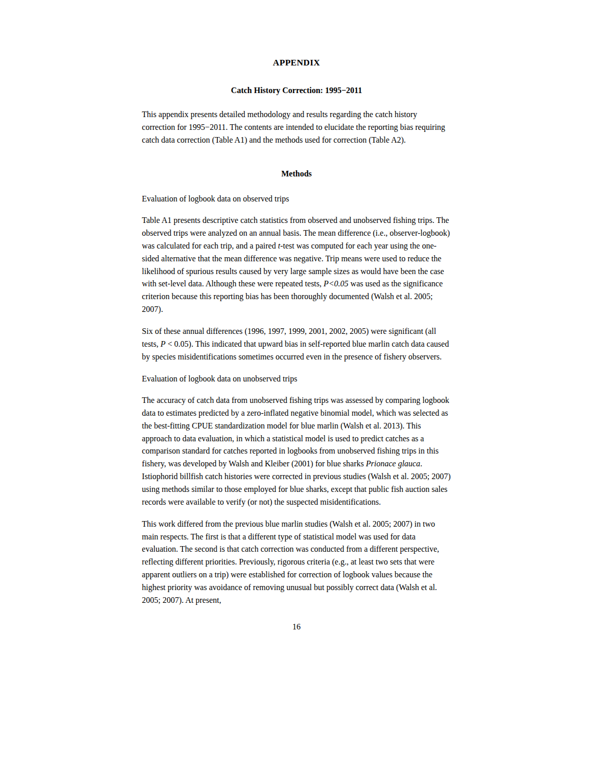APPENDIX
Catch History Correction: 1995−2011
This appendix presents detailed methodology and results regarding the catch history correction for 1995−2011. The contents are intended to elucidate the reporting bias requiring catch data correction (Table A1) and the methods used for correction (Table A2).
Methods
Evaluation of logbook data on observed trips
Table A1 presents descriptive catch statistics from observed and unobserved fishing trips. The observed trips were analyzed on an annual basis. The mean difference (i.e., observer-logbook) was calculated for each trip, and a paired t-test was computed for each year using the one-sided alternative that the mean difference was negative. Trip means were used to reduce the likelihood of spurious results caused by very large sample sizes as would have been the case with set-level data. Although these were repeated tests, P<0.05 was used as the significance criterion because this reporting bias has been thoroughly documented (Walsh et al. 2005; 2007).
Six of these annual differences (1996, 1997, 1999, 2001, 2002, 2005) were significant (all tests, P < 0.05). This indicated that upward bias in self-reported blue marlin catch data caused by species misidentifications sometimes occurred even in the presence of fishery observers.
Evaluation of logbook data on unobserved trips
The accuracy of catch data from unobserved fishing trips was assessed by comparing logbook data to estimates predicted by a zero-inflated negative binomial model, which was selected as the best-fitting CPUE standardization model for blue marlin (Walsh et al. 2013). This approach to data evaluation, in which a statistical model is used to predict catches as a comparison standard for catches reported in logbooks from unobserved fishing trips in this fishery, was developed by Walsh and Kleiber (2001) for blue sharks Prionace glauca. Istiophorid billfish catch histories were corrected in previous studies (Walsh et al. 2005; 2007) using methods similar to those employed for blue sharks, except that public fish auction sales records were available to verify (or not) the suspected misidentifications.
This work differed from the previous blue marlin studies (Walsh et al. 2005; 2007) in two main respects. The first is that a different type of statistical model was used for data evaluation. The second is that catch correction was conducted from a different perspective, reflecting different priorities. Previously, rigorous criteria (e.g., at least two sets that were apparent outliers on a trip) were established for correction of logbook values because the highest priority was avoidance of removing unusual but possibly correct data (Walsh et al. 2005; 2007). At present,
16